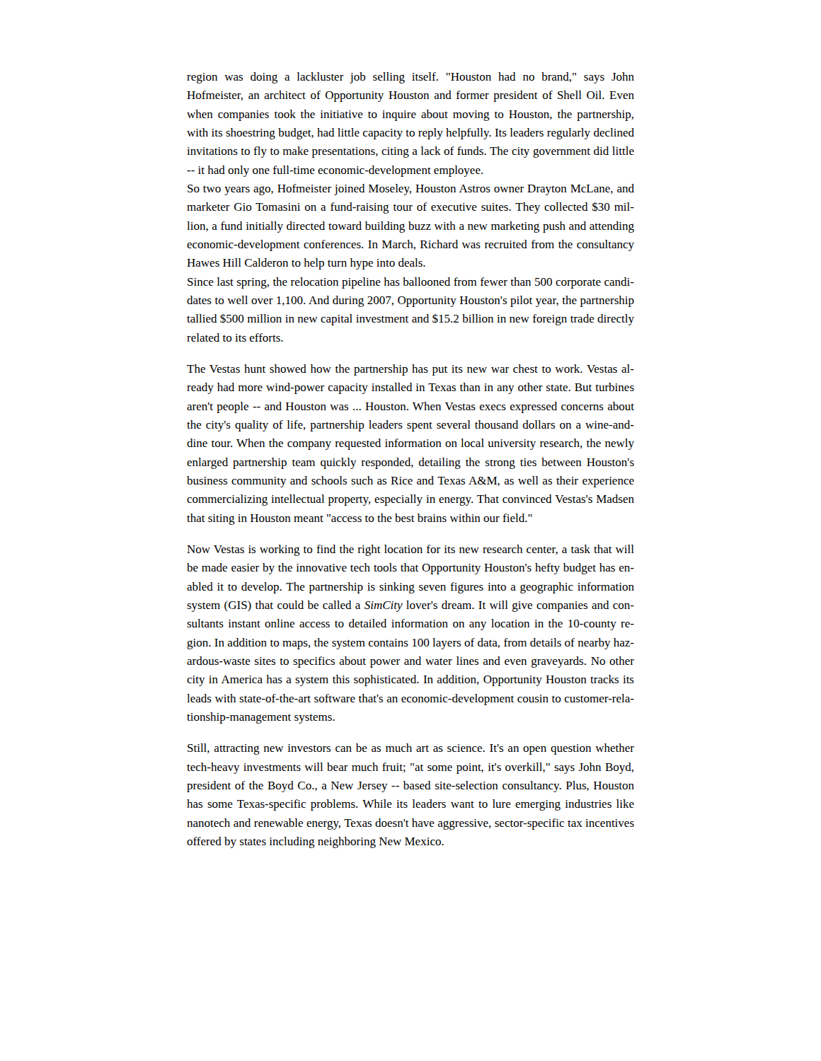region was doing a lackluster job selling itself. "Houston had no brand," says John Hofmeister, an architect of Opportunity Houston and former president of Shell Oil. Even when companies took the initiative to inquire about moving to Houston, the partnership, with its shoestring budget, had little capacity to reply helpfully. Its leaders regularly declined invitations to fly to make presentations, citing a lack of funds. The city government did little -- it had only one full-time economic-development employee.
So two years ago, Hofmeister joined Moseley, Houston Astros owner Drayton McLane, and marketer Gio Tomasini on a fund-raising tour of executive suites. They collected $30 million, a fund initially directed toward building buzz with a new marketing push and attending economic-development conferences. In March, Richard was recruited from the consultancy Hawes Hill Calderon to help turn hype into deals.
Since last spring, the relocation pipeline has ballooned from fewer than 500 corporate candidates to well over 1,100. And during 2007, Opportunity Houston's pilot year, the partnership tallied $500 million in new capital investment and $15.2 billion in new foreign trade directly related to its efforts.
The Vestas hunt showed how the partnership has put its new war chest to work. Vestas already had more wind-power capacity installed in Texas than in any other state. But turbines aren't people -- and Houston was ... Houston. When Vestas execs expressed concerns about the city's quality of life, partnership leaders spent several thousand dollars on a wine-and-dine tour. When the company requested information on local university research, the newly enlarged partnership team quickly responded, detailing the strong ties between Houston's business community and schools such as Rice and Texas A&M, as well as their experience commercializing intellectual property, especially in energy. That convinced Vestas's Madsen that siting in Houston meant "access to the best brains within our field."
Now Vestas is working to find the right location for its new research center, a task that will be made easier by the innovative tech tools that Opportunity Houston's hefty budget has enabled it to develop. The partnership is sinking seven figures into a geographic information system (GIS) that could be called a SimCity lover's dream. It will give companies and consultants instant online access to detailed information on any location in the 10-county region. In addition to maps, the system contains 100 layers of data, from details of nearby hazardous-waste sites to specifics about power and water lines and even graveyards. No other city in America has a system this sophisticated. In addition, Opportunity Houston tracks its leads with state-of-the-art software that's an economic-development cousin to customer-relationship-management systems.
Still, attracting new investors can be as much art as science. It's an open question whether tech-heavy investments will bear much fruit; "at some point, it's overkill," says John Boyd, president of the Boyd Co., a New Jersey -- based site-selection consultancy. Plus, Houston has some Texas-specific problems. While its leaders want to lure emerging industries like nanotech and renewable energy, Texas doesn't have aggressive, sector-specific tax incentives offered by states including neighboring New Mexico.